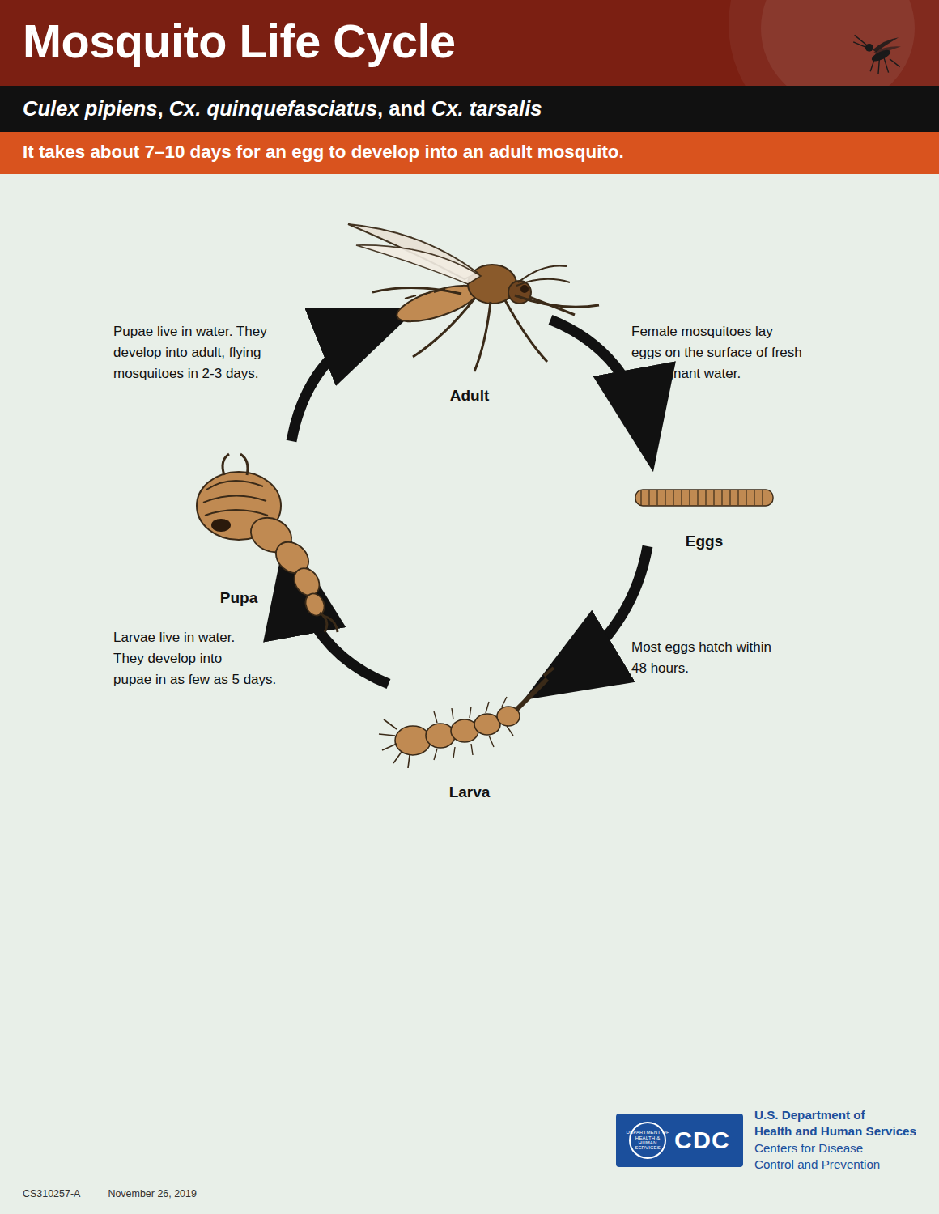Mosquito Life Cycle
Culex pipiens, Cx. quinquefasciatus, and Cx. tarsalis
It takes about 7–10 days for an egg to develop into an adult mosquito.
Mosquito life cycle diagram A circular diagram showing four stages: Adult at top, Eggs at right, Larva at bottom, and Pupa at left, connected by curved arrows moving clockwise. Adult Eggs Larva Pupa Pupae live in water. They develop into adult, flying mosquitoes in 2-3 days. Female mosquitoes lay eggs on the surface of fresh or stagnant water. Most eggs hatch within 48 hours. Larvae live in water. They develop into pupae in as few as 5 days.
DEPARTMENT OF HEALTH & HUMAN SERVICES
CDC
U.S. Department of Health and Human Services Centers for Disease
Control and Prevention
CS310257-A November 26, 2019